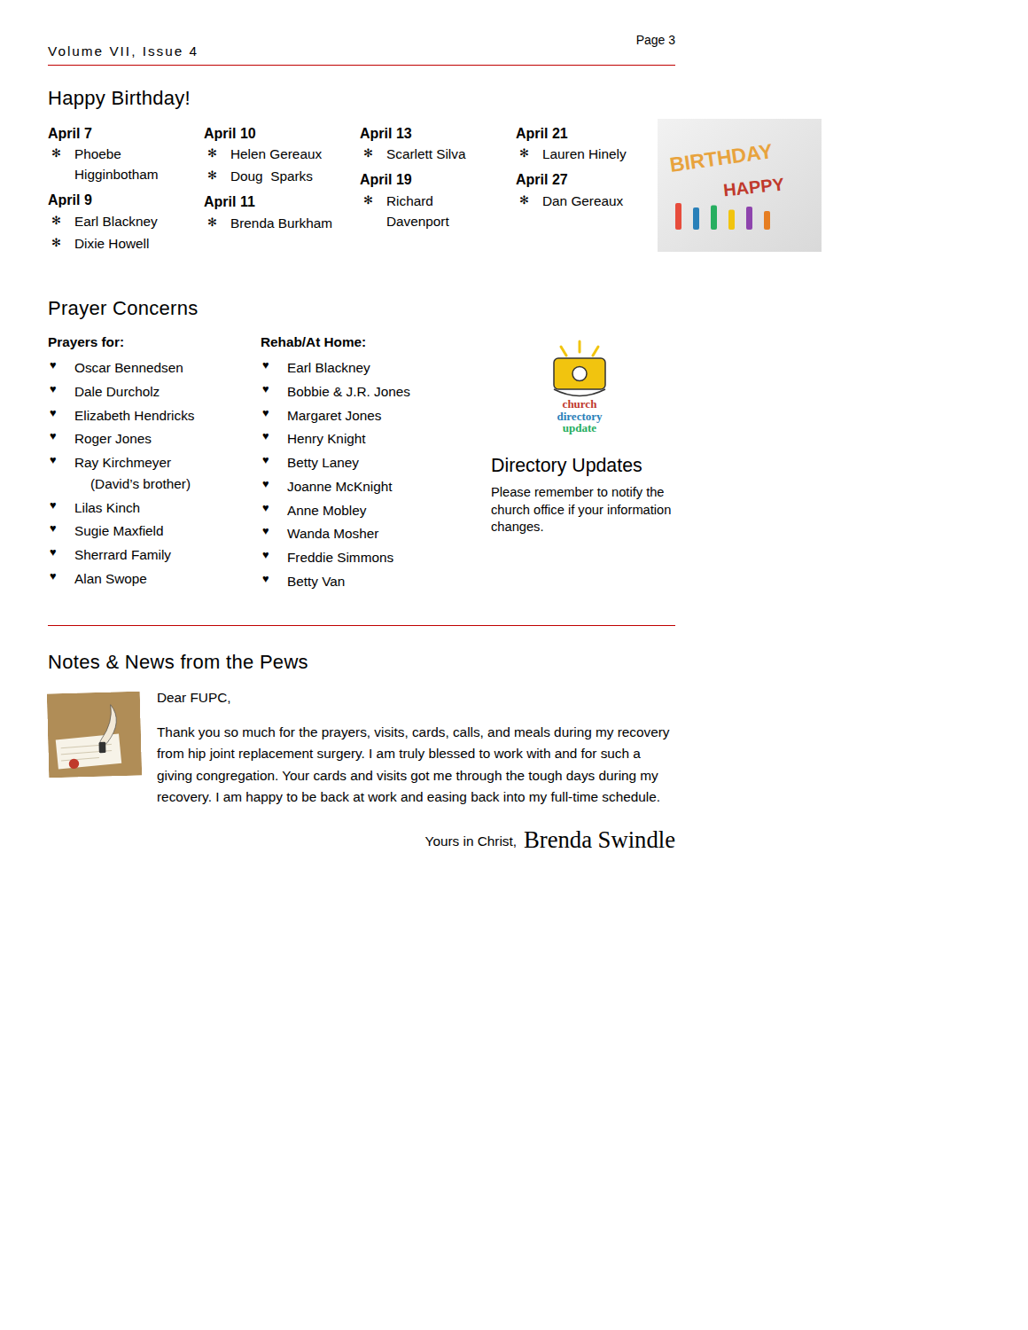Volume VII, Issue 4
Page 3
Happy Birthday!
April 7
Phoebe Higginbotham
April 9
Earl Blackney
Dixie Howell
April 10
Helen Gereaux
Doug Sparks
April 11
Brenda Burkham
April 13
Scarlett Silva
April 19
Richard Davenport
April 21
Lauren Hinely
April 27
Dan Gereaux
Prayer Concerns
Prayers for:
Oscar Bennedsen
Dale Durcholz
Elizabeth Hendricks
Roger Jones
Ray Kirchmeyer(David’s brother)
Lilas Kinch
Sugie Maxfield
Sherrard Family
Alan Swope
Rehab/At Home:
Earl Blackney
Bobbie & J.R. Jones
Margaret Jones
Henry Knight
Betty Laney
Joanne McKnight
Anne Mobley
Wanda Mosher
Freddie Simmons
Betty Van
Directory Updates
Please remember to notify the church office if your information changes.
Notes & News from the Pews
Dear FUPC,
Thank you so much for the prayers, visits, cards, calls, and meals during my recovery from hip joint replacement surgery. I am truly blessed to work with and for such a giving congregation. Your cards and visits got me through the tough days during my recovery. I am happy to be back at work and easing back into my full-time schedule.
Yours in Christ,Brenda Swindle